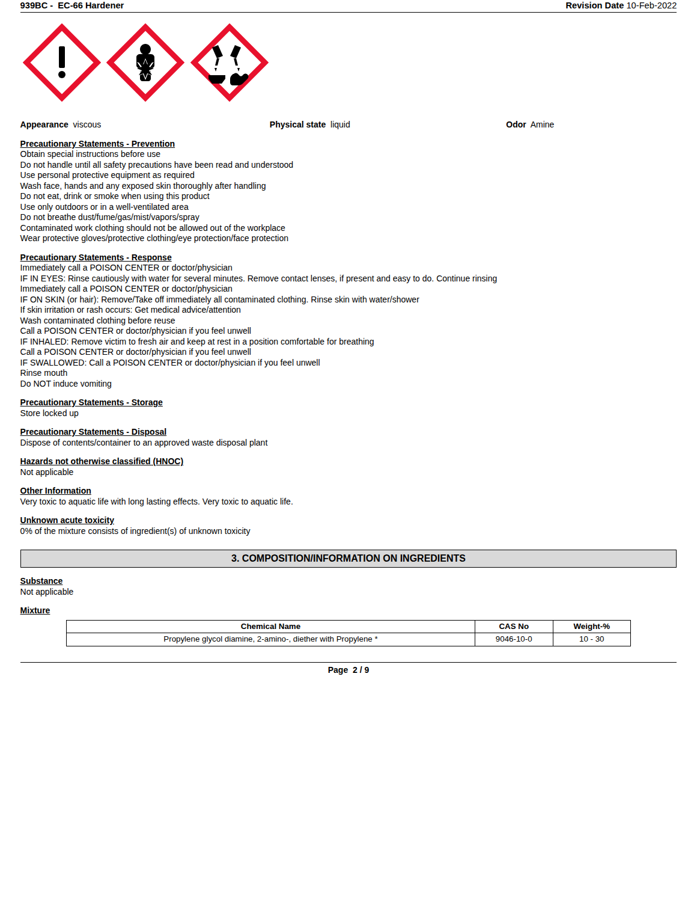939BC - EC-66 Hardener
Revision Date 10-Feb-2022
Appearance viscous
Physical state liquid
Odor Amine
Precautionary Statements - Prevention
Obtain special instructions before use
Do not handle until all safety precautions have been read and understood
Use personal protective equipment as required
Wash face, hands and any exposed skin thoroughly after handling
Do not eat, drink or smoke when using this product
Use only outdoors or in a well-ventilated area
Do not breathe dust/fume/gas/mist/vapors/spray
Contaminated work clothing should not be allowed out of the workplace
Wear protective gloves/protective clothing/eye protection/face protection
Precautionary Statements - Response
Immediately call a POISON CENTER or doctor/physician
IF IN EYES: Rinse cautiously with water for several minutes. Remove contact lenses, if present and easy to do. Continue rinsing
Immediately call a POISON CENTER or doctor/physician
IF ON SKIN (or hair): Remove/Take off immediately all contaminated clothing. Rinse skin with water/shower
If skin irritation or rash occurs: Get medical advice/attention
Wash contaminated clothing before reuse
Call a POISON CENTER or doctor/physician if you feel unwell
IF INHALED: Remove victim to fresh air and keep at rest in a position comfortable for breathing
Call a POISON CENTER or doctor/physician if you feel unwell
IF SWALLOWED: Call a POISON CENTER or doctor/physician if you feel unwell
Rinse mouth
Do NOT induce vomiting
Precautionary Statements - Storage
Store locked up
Precautionary Statements - Disposal
Dispose of contents/container to an approved waste disposal plant
Hazards not otherwise classified (HNOC)
Not applicable
Other Information
Very toxic to aquatic life with long lasting effects. Very toxic to aquatic life.
Unknown acute toxicity
0% of the mixture consists of ingredient(s) of unknown toxicity
3. COMPOSITION/INFORMATION ON INGREDIENTS
Substance
Not applicable
Mixture
| Chemical Name | CAS No | Weight-% |
| --- | --- | --- |
| Propylene glycol diamine, 2-amino-, diether with Propylene * | 9046-10-0 | 10 - 30 |
Page 2 / 9